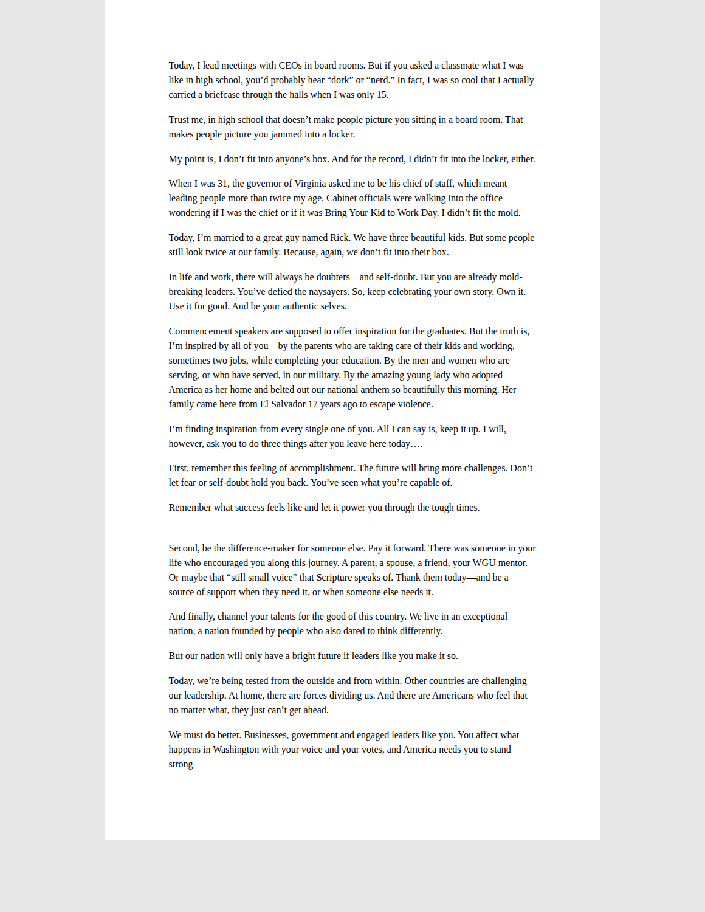Today, I lead meetings with CEOs in board rooms. But if you asked a classmate what I was like in high school, you’d probably hear “dork” or “nerd.” In fact, I was so cool that I actually carried a briefcase through the halls when I was only 15.
Trust me, in high school that doesn’t make people picture you sitting in a board room. That makes people picture you jammed into a locker.
My point is, I don’t fit into anyone’s box. And for the record, I didn’t fit into the locker, either.
When I was 31, the governor of Virginia asked me to be his chief of staff, which meant leading people more than twice my age. Cabinet officials were walking into the office wondering if I was the chief or if it was Bring Your Kid to Work Day. I didn’t fit the mold.
Today, I’m married to a great guy named Rick. We have three beautiful kids. But some people still look twice at our family. Because, again, we don’t fit into their box.
In life and work, there will always be doubters—and self-doubt. But you are already mold-breaking leaders. You’ve defied the naysayers. So, keep celebrating your own story. Own it. Use it for good. And be your authentic selves.
Commencement speakers are supposed to offer inspiration for the graduates. But the truth is, I’m inspired by all of you—by the parents who are taking care of their kids and working, sometimes two jobs, while completing your education. By the men and women who are serving, or who have served, in our military. By the amazing young lady who adopted America as her home and belted out our national anthem so beautifully this morning. Her family came here from El Salvador 17 years ago to escape violence.
I’m finding inspiration from every single one of you. All I can say is, keep it up. I will, however, ask you to do three things after you leave here today….
First, remember this feeling of accomplishment. The future will bring more challenges. Don’t let fear or self-doubt hold you back. You’ve seen what you’re capable of.
Remember what success feels like and let it power you through the tough times.
Second, be the difference-maker for someone else. Pay it forward. There was someone in your life who encouraged you along this journey. A parent, a spouse, a friend, your WGU mentor. Or maybe that “still small voice” that Scripture speaks of. Thank them today—and be a source of support when they need it, or when someone else needs it.
And finally, channel your talents for the good of this country. We live in an exceptional nation, a nation founded by people who also dared to think differently.
But our nation will only have a bright future if leaders like you make it so.
Today, we’re being tested from the outside and from within. Other countries are challenging our leadership. At home, there are forces dividing us. And there are Americans who feel that no matter what, they just can’t get ahead.
We must do better. Businesses, government and engaged leaders like you. You affect what happens in Washington with your voice and your votes, and America needs you to stand strong